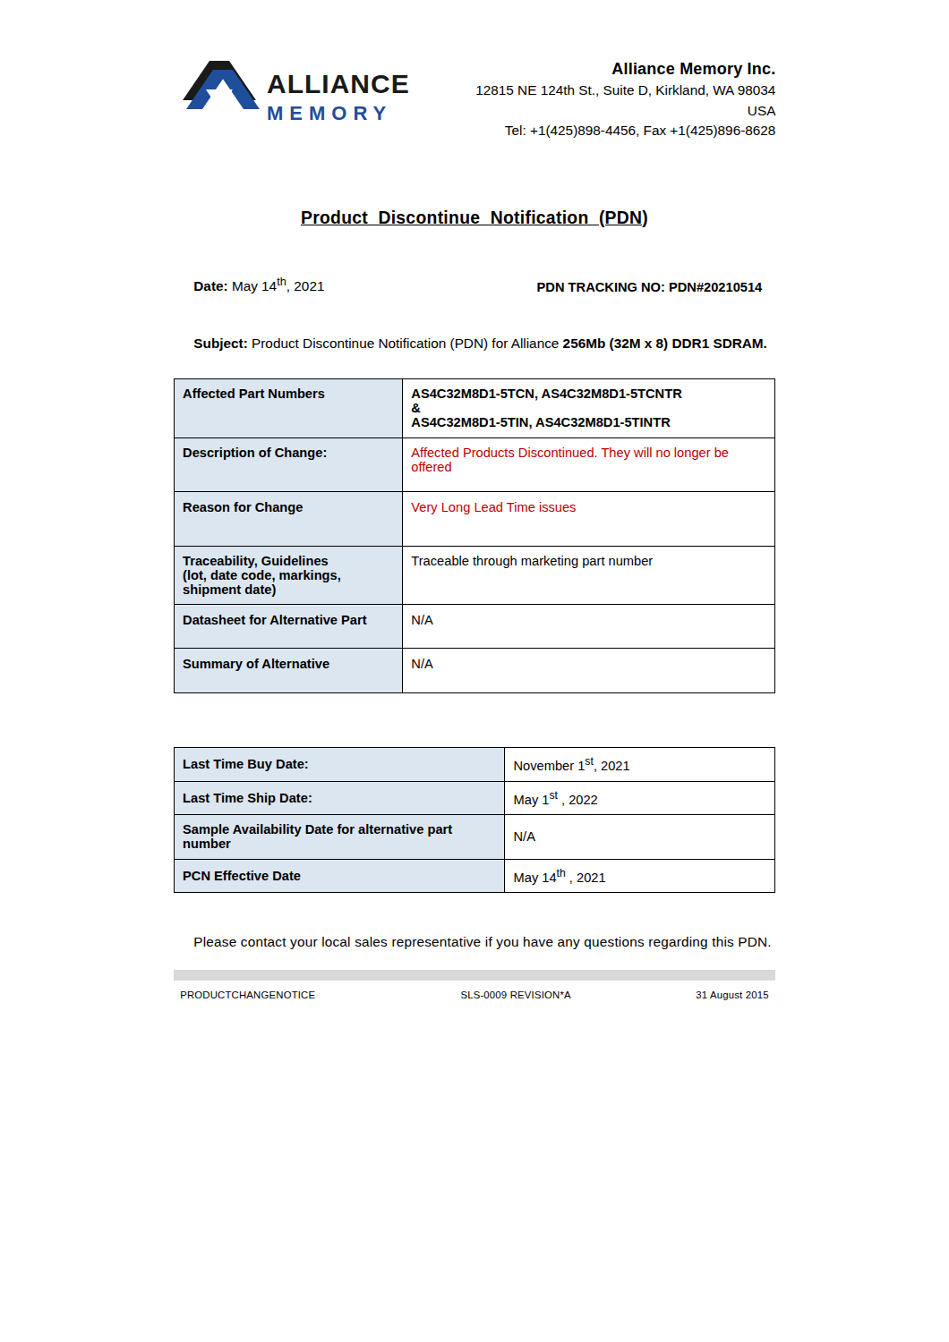ALLIANCE MEMORY
Alliance Memory Inc.
12815 NE 124th St., Suite D, Kirkland, WA 98034 USA
Tel: +1(425)898-4456, Fax +1(425)896-8628
Product Discontinue Notification (PDN)
Date: May 14th, 2021
PDN TRACKING NO: PDN#20210514
Subject: Product Discontinue Notification (PDN) for Alliance 256Mb (32M x 8) DDR1 SDRAM.
| Affected Part Numbers | AS4C32M8D1-5TCN, AS4C32M8D1-5TCNTR & AS4C32M8D1-5TIN, AS4C32M8D1-5TINTR |
| Description of Change: | Affected Products Discontinued. They will no longer be offered |
| Reason for Change | Very Long Lead Time issues |
| Traceability, Guidelines (lot, date code, markings, shipment date) | Traceable through marketing part number |
| Datasheet for Alternative Part | N/A |
| Summary of Alternative | N/A |
| Last Time Buy Date: | November 1 st , 2021 |
| Last Time Ship Date: | May 1 st , 2022 |
| Sample Availability Date for alternative part number | N/A |
| PCN Effective Date | May 14 th , 2021 |
Please contact your local sales representative if you have any questions regarding this PDN.
PRODUCTCHANGENOTICE SLS-0009 REVISION*A 31 August 2015